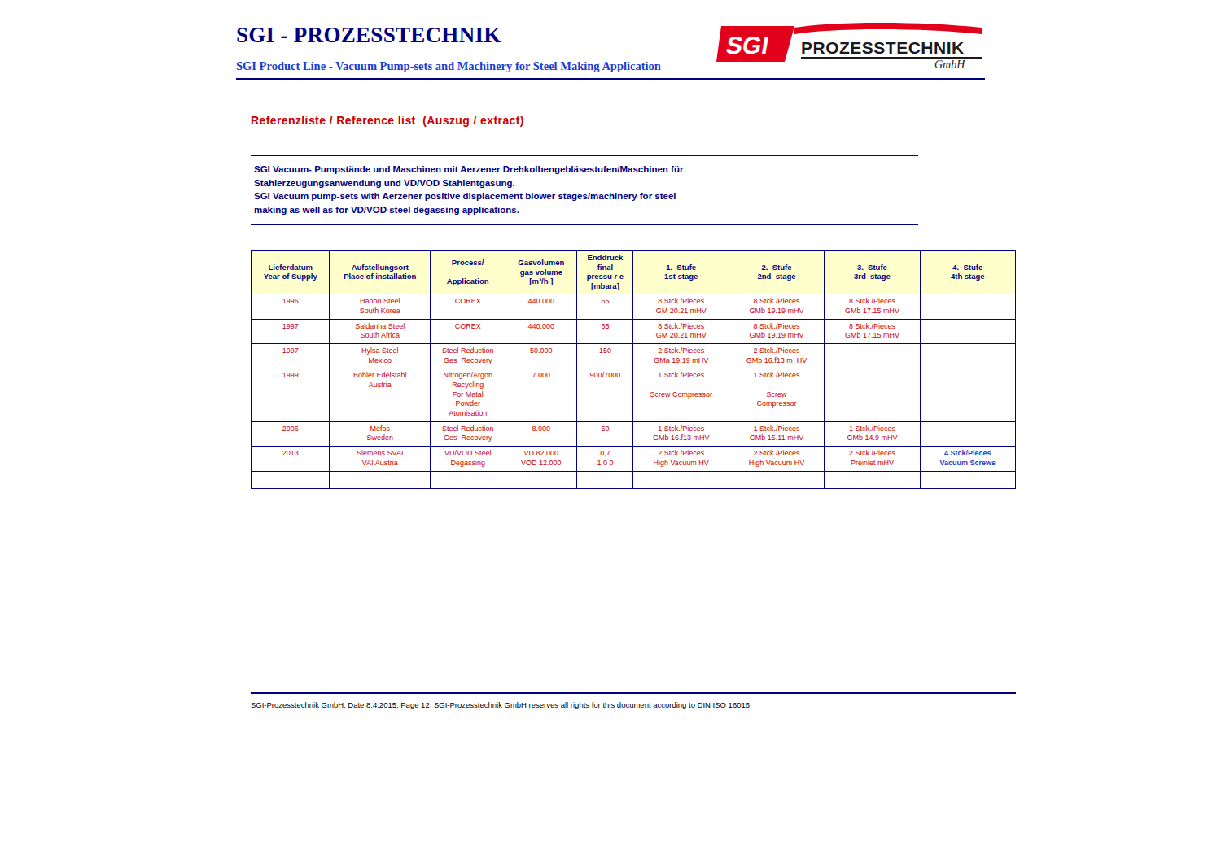SGI PROZESSTECHNIK GmbH
SGI - PROZESSTECHNIK
SGI Product Line - Vacuum Pump-sets and Machinery for Steel Making Application
Referenzliste / Reference list (Auszug / extract)
SGI Vacuum- Pumpstände und Maschinen mit Aerzener Drehkolbengebläsestufen/Maschinen für
Stahlerzeugungsanwendung und VD/VOD Stahlentgasung.
SGI Vacuum pump-sets with Aerzener positive displacement blower stages/machinery for steel
making as well as for VD/VOD steel degassing applications.
| Lieferdatum Year of Supply | Aufstellungsort Place of installation | Process/ Application | Gasvolumen gas volume [m³/h ] | Enddruck final pressu r e [mbara] | 1. Stufe 1st stage | 2. Stufe 2nd stage | 3. Stufe 3rd stage | 4. Stufe 4th stage |
| --- | --- | --- | --- | --- | --- | --- | --- | --- |
| 1996 | Hanbo Steel South Korea | COREX | 440.000 | 65 | 8 Stck./Pieces GM 20.21 mHV | 8 Stck./Pieces GMb 19.19 mHV | 8 Stck./Pieces GMb 17.15 mHV | |
| 1997 | Saldanha Steel South Africa | COREX | 440.000 | 65 | 8 Stck./Pieces GM 20.21 mHV | 8 Stck./Pieces GMb 19.19 mHV | 8 Stck./Pieces GMb 17.15 mHV | |
| 1997 | Hylsa Steel Mexico | Steel Reduction Ges Recovery | 50.000 | 150 | 2 Stck./Pieces GMa 19.19 mHV | 2 Stck./Pieces GMb 16.f13 m HV | | |
| 1999 | Böhler Edelstahl Austria | Nitrogen/Argon Recycling For Metal Powder Atomisation | 7.000 | 900/7000 | 1 Stck./Pieces Screw Compressor | 1 Stck./Pieces Screw Compressor | | |
| 2006 | Mefos Sweden | Steel Reduction Ges Recovery | 8.000 | 50 | 1 Stck./Pieces GMb 16.f13 mHV | 1 Stck./Pieces GMb 15.11 mHV | 1 Stck./Pieces GMb 14.9 mHV | |
| 2013 | Siemens SVAI VAI Austria | VD/VOD Steel Degassing | VD 82.000 VOD 12.000 | 0,7 1 0 0 | 2 Stck./Pieces High Vacuum HV | 2 Stck./Pieces High Vacuum HV | 2 Stck./Pieces Preinlet mHV | 4 Stck/Pieces Vacuum Screws |
SGI-Prozesstechnik GmbH, Date 8.4.2015, Page 12 SGI-Prozesstechnik GmbH reserves all rights for this document according to DIN ISO 16016